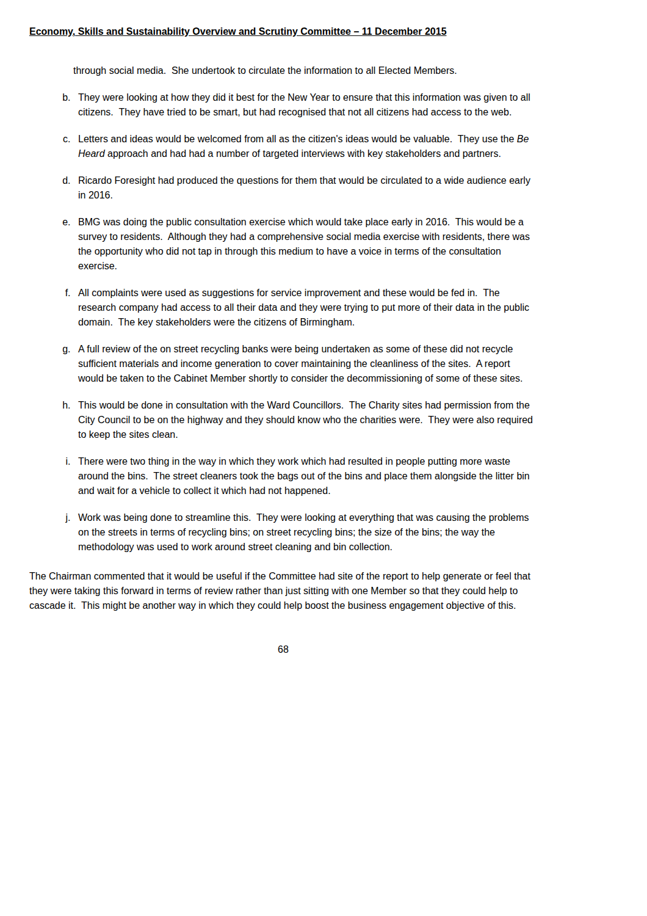Economy, Skills and Sustainability Overview and Scrutiny Committee – 11 December 2015
through social media. She undertook to circulate the information to all Elected Members.
They were looking at how they did it best for the New Year to ensure that this information was given to all citizens. They have tried to be smart, but had recognised that not all citizens had access to the web.
Letters and ideas would be welcomed from all as the citizen's ideas would be valuable. They use the Be Heard approach and had had a number of targeted interviews with key stakeholders and partners.
Ricardo Foresight had produced the questions for them that would be circulated to a wide audience early in 2016.
BMG was doing the public consultation exercise which would take place early in 2016. This would be a survey to residents. Although they had a comprehensive social media exercise with residents, there was the opportunity who did not tap in through this medium to have a voice in terms of the consultation exercise.
All complaints were used as suggestions for service improvement and these would be fed in. The research company had access to all their data and they were trying to put more of their data in the public domain. The key stakeholders were the citizens of Birmingham.
A full review of the on street recycling banks were being undertaken as some of these did not recycle sufficient materials and income generation to cover maintaining the cleanliness of the sites. A report would be taken to the Cabinet Member shortly to consider the decommissioning of some of these sites.
This would be done in consultation with the Ward Councillors. The Charity sites had permission from the City Council to be on the highway and they should know who the charities were. They were also required to keep the sites clean.
There were two thing in the way in which they work which had resulted in people putting more waste around the bins. The street cleaners took the bags out of the bins and place them alongside the litter bin and wait for a vehicle to collect it which had not happened.
Work was being done to streamline this. They were looking at everything that was causing the problems on the streets in terms of recycling bins; on street recycling bins; the size of the bins; the way the methodology was used to work around street cleaning and bin collection.
The Chairman commented that it would be useful if the Committee had site of the report to help generate or feel that they were taking this forward in terms of review rather than just sitting with one Member so that they could help to cascade it. This might be another way in which they could help boost the business engagement objective of this.
68